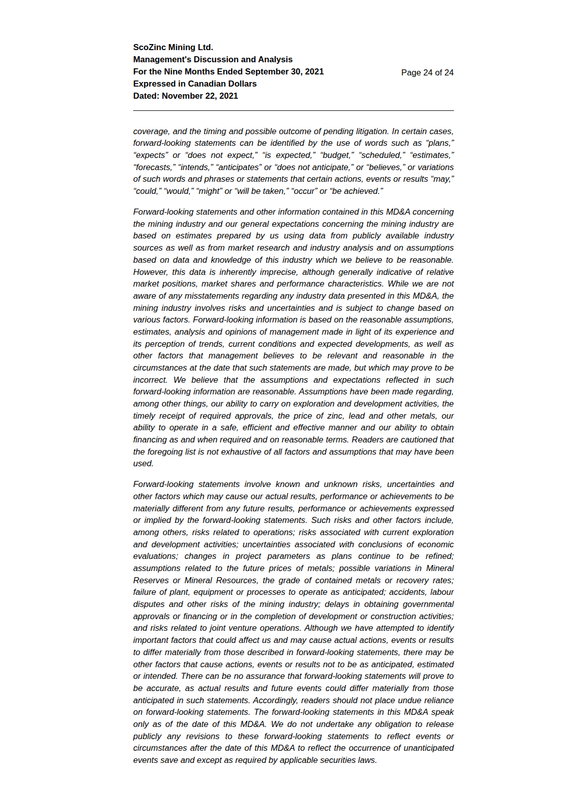ScoZinc Mining Ltd.
Management's Discussion and Analysis
For the Nine Months Ended September 30, 2021
Expressed in Canadian Dollars
Dated: November 22, 2021
Page 24 of 24
coverage, and the timing and possible outcome of pending litigation. In certain cases, forward-looking statements can be identified by the use of words such as “plans,” “expects” or “does not expect,” “is expected,” “budget,” “scheduled,” “estimates,” “forecasts,” “intends,” “anticipates” or “does not anticipate,” or “believes,” or variations of such words and phrases or statements that certain actions, events or results “may,” “could,” “would,” “might” or “will be taken,” “occur” or “be achieved.”
Forward-looking statements and other information contained in this MD&A concerning the mining industry and our general expectations concerning the mining industry are based on estimates prepared by us using data from publicly available industry sources as well as from market research and industry analysis and on assumptions based on data and knowledge of this industry which we believe to be reasonable. However, this data is inherently imprecise, although generally indicative of relative market positions, market shares and performance characteristics. While we are not aware of any misstatements regarding any industry data presented in this MD&A, the mining industry involves risks and uncertainties and is subject to change based on various factors. Forward-looking information is based on the reasonable assumptions, estimates, analysis and opinions of management made in light of its experience and its perception of trends, current conditions and expected developments, as well as other factors that management believes to be relevant and reasonable in the circumstances at the date that such statements are made, but which may prove to be incorrect. We believe that the assumptions and expectations reflected in such forward-looking information are reasonable. Assumptions have been made regarding, among other things, our ability to carry on exploration and development activities, the timely receipt of required approvals, the price of zinc, lead and other metals, our ability to operate in a safe, efficient and effective manner and our ability to obtain financing as and when required and on reasonable terms. Readers are cautioned that the foregoing list is not exhaustive of all factors and assumptions that may have been used.
Forward-looking statements involve known and unknown risks, uncertainties and other factors which may cause our actual results, performance or achievements to be materially different from any future results, performance or achievements expressed or implied by the forward-looking statements. Such risks and other factors include, among others, risks related to operations; risks associated with current exploration and development activities; uncertainties associated with conclusions of economic evaluations; changes in project parameters as plans continue to be refined; assumptions related to the future prices of metals; possible variations in Mineral Reserves or Mineral Resources, the grade of contained metals or recovery rates; failure of plant, equipment or processes to operate as anticipated; accidents, labour disputes and other risks of the mining industry; delays in obtaining governmental approvals or financing or in the completion of development or construction activities; and risks related to joint venture operations. Although we have attempted to identify important factors that could affect us and may cause actual actions, events or results to differ materially from those described in forward-looking statements, there may be other factors that cause actions, events or results not to be as anticipated, estimated or intended. There can be no assurance that forward-looking statements will prove to be accurate, as actual results and future events could differ materially from those anticipated in such statements. Accordingly, readers should not place undue reliance on forward-looking statements. The forward-looking statements in this MD&A speak only as of the date of this MD&A. We do not undertake any obligation to release publicly any revisions to these forward-looking statements to reflect events or circumstances after the date of this MD&A to reflect the occurrence of unanticipated events save and except as required by applicable securities laws.